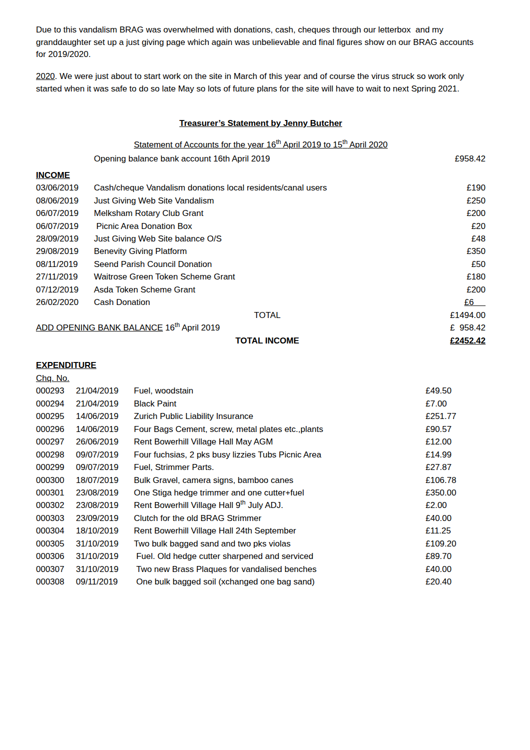Due to this vandalism BRAG was overwhelmed with donations, cash, cheques through our letterbox and my granddaughter set up a just giving page which again was unbelievable and final figures show on our BRAG accounts for 2019/2020.
2020. We were just about to start work on the site in March of this year and of course the virus struck so work only started when it was safe to do so late May so lots of future plans for the site will have to wait to next Spring 2021.
Treasurer’s Statement by Jenny Butcher
Statement of Accounts for the year 16th April 2019 to 15th April 2020
| | Opening balance bank account 16th April 2019 | £958.42 |
| INCOME |
| 03/06/2019 | Cash/cheque Vandalism donations local residents/canal users | £190 |
| 08/06/2019 | Just Giving Web Site Vandalism | £250 |
| 06/07/2019 | Melksham Rotary Club Grant | £200 |
| 06/07/2019 | Picnic Area Donation Box | £20 |
| 28/09/2019 | Just Giving Web Site balance O/S | £48 |
| 29/08/2019 | Benevity Giving Platform | £350 |
| 08/11/2019 | Seend Parish Council Donation | £50 |
| 27/11/2019 | Waitrose Green Token Scheme Grant | £180 |
| 07/12/2019 | Asda Token Scheme Grant | £200 |
| 26/02/2020 | Cash Donation | £6 |
| | TOTAL | £1494.00 |
| ADD OPENING BANK BALANCE 16 th April 2019 | £ 958.42 |
| | TOTAL INCOME | £2452.42 |
| EXPENDITURE |
| Chq. No. |
| 000293 | 21/04/2019 | Fuel, woodstain | £49.50 |
| 000294 | 21/04/2019 | Black Paint | £7.00 |
| 000295 | 14/06/2019 | Zurich Public Liability Insurance | £251.77 |
| 000296 | 14/06/2019 | Four Bags Cement, screw, metal plates etc.,plants | £90.57 |
| 000297 | 26/06/2019 | Rent Bowerhill Village Hall May AGM | £12.00 |
| 000298 | 09/07/2019 | Four fuchsias, 2 pks busy lizzies Tubs Picnic Area | £14.99 |
| 000299 | 09/07/2019 | Fuel, Strimmer Parts. | £27.87 |
| 000300 | 18/07/2019 | Bulk Gravel, camera signs, bamboo canes | £106.78 |
| 000301 | 23/08/2019 | One Stiga hedge trimmer and one cutter+fuel | £350.00 |
| 000302 | 23/08/2019 | Rent Bowerhill Village Hall 9 th July ADJ. | £2.00 |
| 000303 | 23/09/2019 | Clutch for the old BRAG Strimmer | £40.00 |
| 000304 | 18/10/2019 | Rent Bowerhill Village Hall 24th September | £11.25 |
| 000305 | 31/10/2019 | Two bulk bagged sand and two pks violas | £109.20 |
| 000306 | 31/10/2019 | Fuel. Old hedge cutter sharpened and serviced | £89.70 |
| 000307 | 31/10/2019 | Two new Brass Plaques for vandalised benches | £40.00 |
| 000308 | 09/11/2019 | One bulk bagged soil (xchanged one bag sand) | £20.40 |